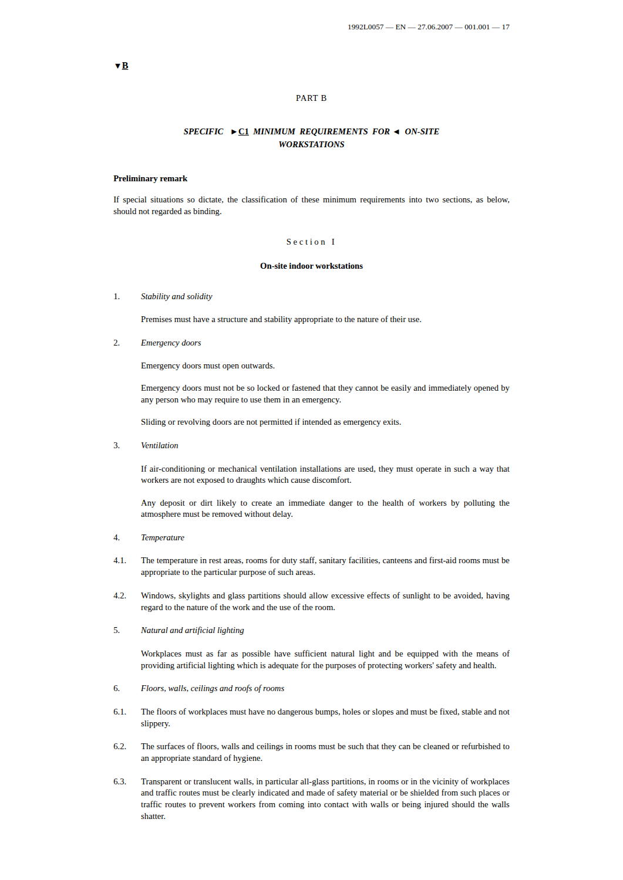1992L0057 — EN — 27.06.2007 — 001.001 — 17
▼B
PART B
SPECIFIC ►C1 MINIMUM REQUIREMENTS FOR ◄ ON-SITE
WORKSTATIONS
Preliminary remark
If special situations so dictate, the classification of these minimum requirements into two sections, as below, should not regarded as binding.
Section I
On-site indoor workstations
| 1. | Stability and solidity |
| | Premises must have a structure and stability appropriate to the nature of their use. |
| 2. | Emergency doors |
| | Emergency doors must open outwards. Emergency doors must not be so locked or fastened that they cannot be easily and immediately opened by any person who may require to use them in an emergency. Sliding or revolving doors are not permitted if intended as emergency exits. |
| 3. | Ventilation |
| | If air-conditioning or mechanical ventilation installations are used, they must operate in such a way that workers are not exposed to draughts which cause discomfort. Any deposit or dirt likely to create an immediate danger to the health of workers by polluting the atmosphere must be removed without delay. |
| 4. | Temperature |
| 4.1. | The temperature in rest areas, rooms for duty staff, sanitary facilities, canteens and first-aid rooms must be appropriate to the particular purpose of such areas. |
| 4.2. | Windows, skylights and glass partitions should allow excessive effects of sunlight to be avoided, having regard to the nature of the work and the use of the room. |
| 5. | Natural and artificial lighting |
| | Workplaces must as far as possible have sufficient natural light and be equipped with the means of providing artificial lighting which is adequate for the purposes of protecting workers' safety and health. |
| 6. | Floors, walls, ceilings and roofs of rooms |
| 6.1. | The floors of workplaces must have no dangerous bumps, holes or slopes and must be fixed, stable and not slippery. |
| 6.2. | The surfaces of floors, walls and ceilings in rooms must be such that they can be cleaned or refurbished to an appropriate standard of hygiene. |
| 6.3. | Transparent or translucent walls, in particular all-glass partitions, in rooms or in the vicinity of workplaces and traffic routes must be clearly indicated and made of safety material or be shielded from such places or traffic routes to prevent workers from coming into contact with walls or being injured should the walls shatter. |